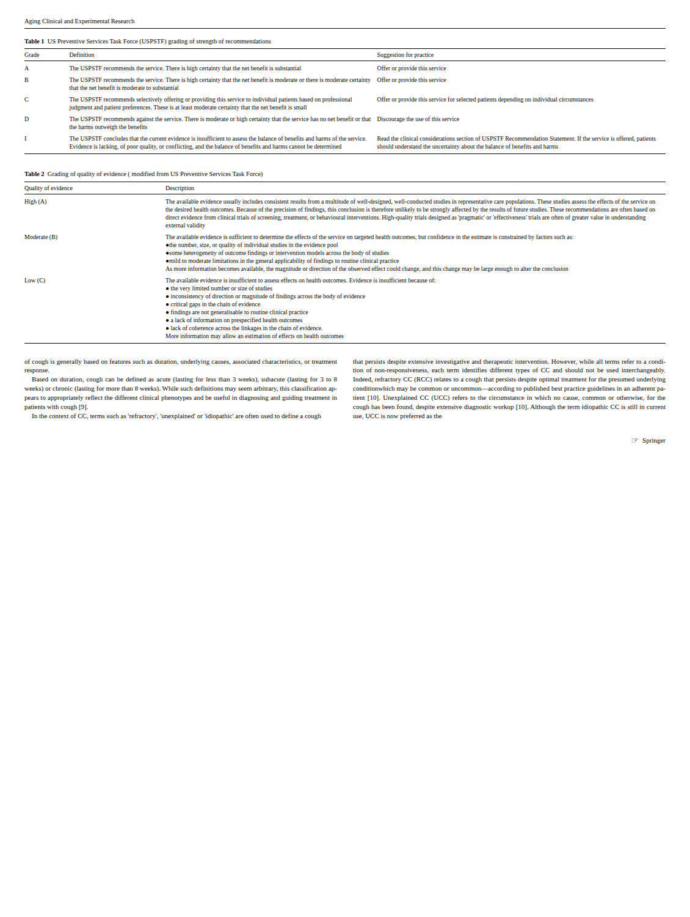Aging Clinical and Experimental Research
Table 1 US Preventive Services Task Force (USPSTF) grading of strength of recommendations
| Grade | Definition | Suggestion for practice |
| --- | --- | --- |
| A | The USPSTF recommends the service. There is high certainty that the net benefit is substantial | Offer or provide this service |
| B | The USPSTF recommends the service. There is high certainty that the net benefit is moderate or there is moderate certainty that the net benefit is moderate to substantial | Offer or provide this service |
| C | The USPSTF recommends selectively offering or providing this service to individual patients based on professional judgment and patient preferences. These is at least moderate certainty that the net benefit is small | Offer or provide this service for selected patients depending on individual circumstances |
| D | The USPSTF recommends against the service. There is moderate or high certainty that the service has no net benefit or that the harms outweigh the benefits | Discourage the use of this service |
| I | The USPSTF concludes that the current evidence is insufficient to assess the balance of benefits and harms of the service. Evidence is lacking, of poor quality, or conflicting, and the balance of benefits and harms cannot be determined | Read the clinical considerations section of USPSTF Recommendation Statement. If the service is offered, patients should understand the uncertainty about the balance of benefits and harms |
Table 2 Grading of quality of evidence ( modified from US Preventive Services Task Force)
| Quality of evidence | Description |
| --- | --- |
| High (A) | The available evidence usually includes consistent results from a multitude of well-designed, well-conducted studies in representative care populations. These studies assess the effects of the service on the desired health outcomes. Because of the precision of findings, this conclusion is therefore unlikely to be strongly affected by the results of future studies. These recommendations are often based on direct evidence from clinical trials of screening, treatment, or behavioural interventions. High-quality trials designed as 'pragmatic' or 'effectiveness' trials are often of greater value in understanding external validity |
| Moderate (B) | The available evidence is sufficient to determine the effects of the service on targeted health outcomes, but confidence in the estimate is constrained by factors such as: ●the number, size, or quality of individual studies in the evidence pool ●some heterogeneity of outcome findings or intervention models across the body of studies ●mild to moderate limitations in the general applicability of findings to routine clinical practice As more information becomes available, the magnitude or direction of the observed effect could change, and this change may be large enough to alter the conclusion |
| Low (C) | The available evidence is insufficient to assess effects on health outcomes. Evidence is insufficient because of: ● the very limited number or size of studies ● inconsistency of direction or magnitude of findings across the body of evidence ● critical gaps in the chain of evidence ● findings are not generalisable to routine clinical practice ● a lack of information on prespecified health outcomes ● lack of coherence across the linkages in the chain of evidence. More information may allow an estimation of effects on health outcomes |
of cough is generally based on features such as duration, underlying causes, associated characteristics, or treatment response.
Based on duration, cough can be defined as acute (lasting for less than 3 weeks), subacute (lasting for 3 to 8 weeks) or chronic (lasting for more than 8 weeks). While such definitions may seem arbitrary, this classification appears to appropriately reflect the different clinical phenotypes and be useful in diagnosing and guiding treatment in patients with cough [9].
In the context of CC, terms such as 'refractory', 'unexplained' or 'idiopathic' are often used to define a cough
that persists despite extensive investigative and therapeutic intervention. However, while all terms refer to a condition of non-responsiveness, each term identifies different types of CC and should not be used interchangeably. Indeed, refractory CC (RCC) relates to a cough that persists despite optimal treatment for the presumed underlying conditionwhich may be common or uncommon—according to published best practice guidelines in an adherent patient [10]. Unexplained CC (UCC) refers to the circumstance in which no cause, common or otherwise, for the cough has been found, despite extensive diagnostic workup [10]. Although the term idiopathic CC is still in current use, UCC is now preferred as the
☞ Springer